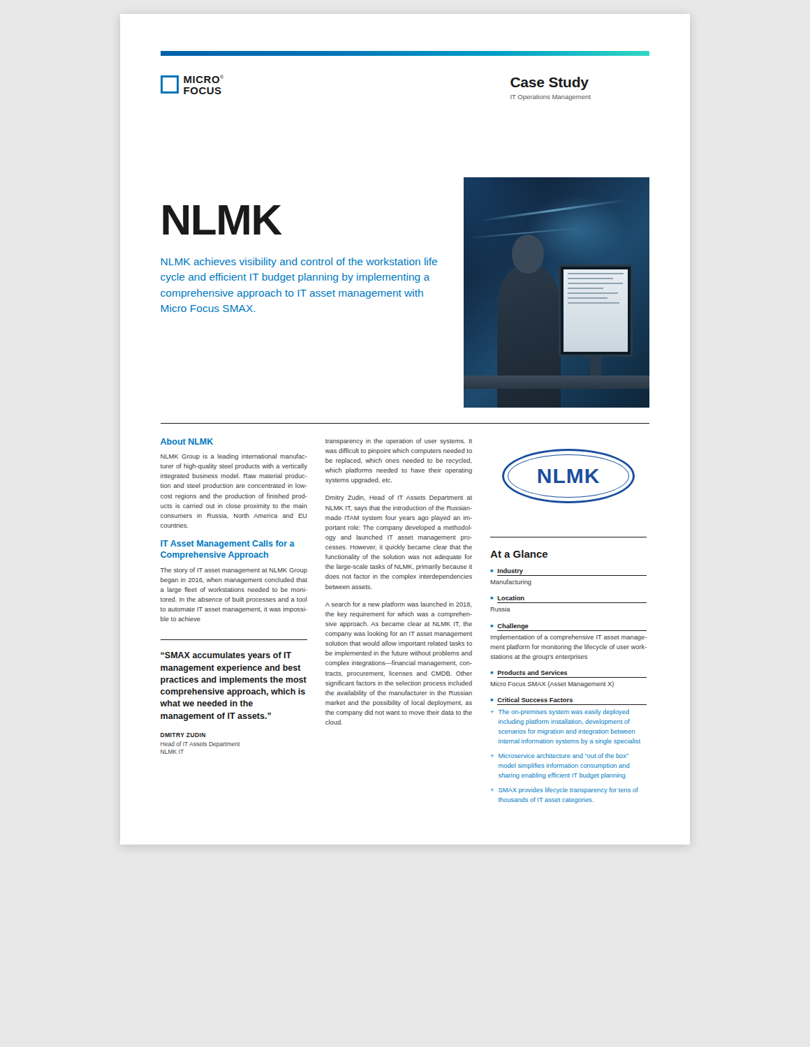MICRO®
FOCUS
Case Study
IT Operations Management
NLMK
NLMK achieves visibility and control of the workstation life cycle and efficient IT budget planning by implementing a comprehensive approach to IT asset management with Micro Focus SMAX.
About NLMK
NLMK Group is a leading international manufacturer of high-quality steel products with a vertically integrated business model. Raw material production and steel production are concentrated in low-cost regions and the production of finished products is carried out in close proximity to the main consumers in Russia, North America and EU countries.
IT Asset Management Calls for a Comprehensive Approach
The story of IT asset management at NLMK Group began in 2016, when management concluded that a large fleet of workstations needed to be monitored. In the absence of built processes and a tool to automate IT asset management, it was impossible to achieve
“SMAX accumulates years of IT management experience and best practices and implements the most comprehensive approach, which is what we needed in the management of IT assets.”
DMITRY ZUDIN
Head of IT Assets Department
NLMK IT
transparency in the operation of user systems. It was difficult to pinpoint which computers needed to be replaced, which ones needed to be recycled, which platforms needed to have their operating systems upgraded, etc.
Dmitry Zudin, Head of IT Assets Department at NLMK IT, says that the introduction of the Russian-made ITAM system four years ago played an important role: The company developed a methodology and launched IT asset management processes. However, it quickly became clear that the functionality of the solution was not adequate for the large-scale tasks of NLMK, primarily because it does not factor in the complex interdependencies between assets.
A search for a new platform was launched in 2018, the key requirement for which was a comprehensive approach. As became clear at NLMK IT, the company was looking for an IT asset management solution that would allow important related tasks to be implemented in the future without problems and complex integrations—financial management, contracts, procurement, licenses and CMDB. Other significant factors in the selection process included the availability of the manufacturer in the Russian market and the possibility of local deployment, as the company did not want to move their data to the cloud.
NLMK
At a Glance
■ Industry
Manufacturing
■ Location
Russia
■ Challenge
Implementation of a comprehensive IT asset management platform for monitoring the lifecycle of user workstations at the group's enterprises
■ Products and Services
Micro Focus SMAX (Asset Management X)
■ Critical Success Factors
+The on-premises system was easily deployed including platform installation, development of scenarios for migration and integration between internal information systems by a single specialist
+Microservice architecture and “out of the box” model simplifies information consumption and sharing enabling efficient IT budget planning
+SMAX provides lifecycle transparency for tens of thousands of IT asset categories.